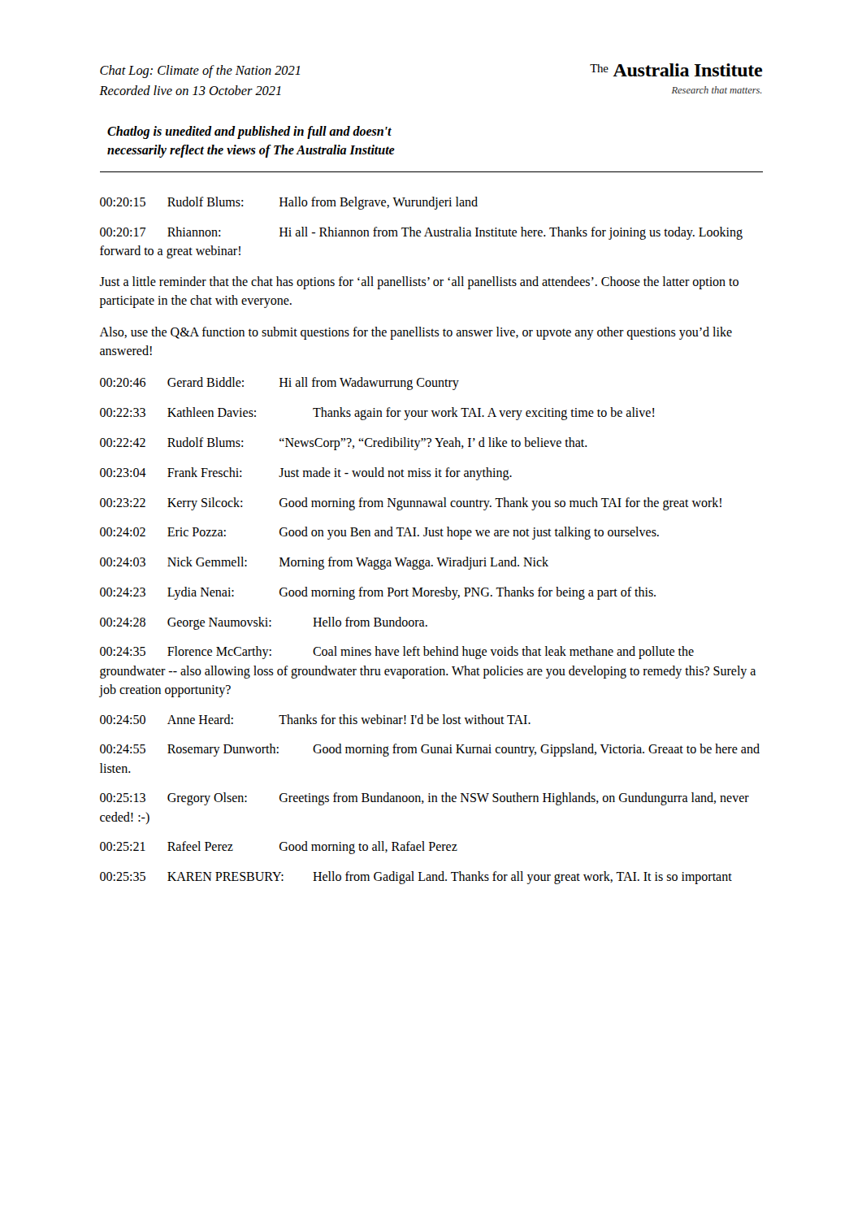Chat Log: Climate of the Nation 2021
Recorded live on 13 October 2021
The Australia Institute
Research that matters.
Chatlog is unedited and published in full and doesn't
necessarily reflect the views of The Australia Institute
00:20:15 Rudolf Blums: Hallo from Belgrave, Wurundjeri land
00:20:17 Rhiannon: Hi all - Rhiannon from The Australia Institute here. Thanks for joining us today. Looking forward to a great webinar!
Just a little reminder that the chat has options for ‘all panellists’ or ‘all panellists and attendees’. Choose the latter option to participate in the chat with everyone.
Also, use the Q&A function to submit questions for the panellists to answer live, or upvote any other questions you’d like answered!
00:20:46 Gerard Biddle: Hi all from Wadawurrung Country
00:22:33 Kathleen Davies: Thanks again for your work TAI. A very exciting time to be alive!
00:22:42 Rudolf Blums:“NewsCorp”?, “Credibility”? Yeah, I’ d like to believe that.
00:23:04 Frank Freschi: Just made it - would not miss it for anything.
00:23:22 Kerry Silcock: Good morning from Ngunnawal country. Thank you so much TAI for the great work!
00:24:02 Eric Pozza: Good on you Ben and TAI. Just hope we are not just talking to ourselves.
00:24:03 Nick Gemmell: Morning from Wagga Wagga. Wiradjuri Land. Nick
00:24:23 Lydia Nenai: Good morning from Port Moresby, PNG. Thanks for being a part of this.
00:24:28 George Naumovski: Hello from Bundoora.
00:24:35 Florence McCarthy: Coal mines have left behind huge voids that leak methane and pollute the groundwater -- also allowing loss of groundwater thru evaporation. What policies are you developing to remedy this? Surely a job creation opportunity?
00:24:50 Anne Heard: Thanks for this webinar! I'd be lost without TAI.
00:24:55 Rosemary Dunworth: Good morning from Gunai Kurnai country, Gippsland, Victoria. Greaat to be here and listen.
00:25:13 Gregory Olsen: Greetings from Bundanoon, in the NSW Southern Highlands, on Gundungurra land, never ceded! :-)
00:25:21 Rafeel Perez Good morning to all, Rafael Perez
00:25:35 KAREN PRESBURY: Hello from Gadigal Land. Thanks for all your great work, TAI. It is so important